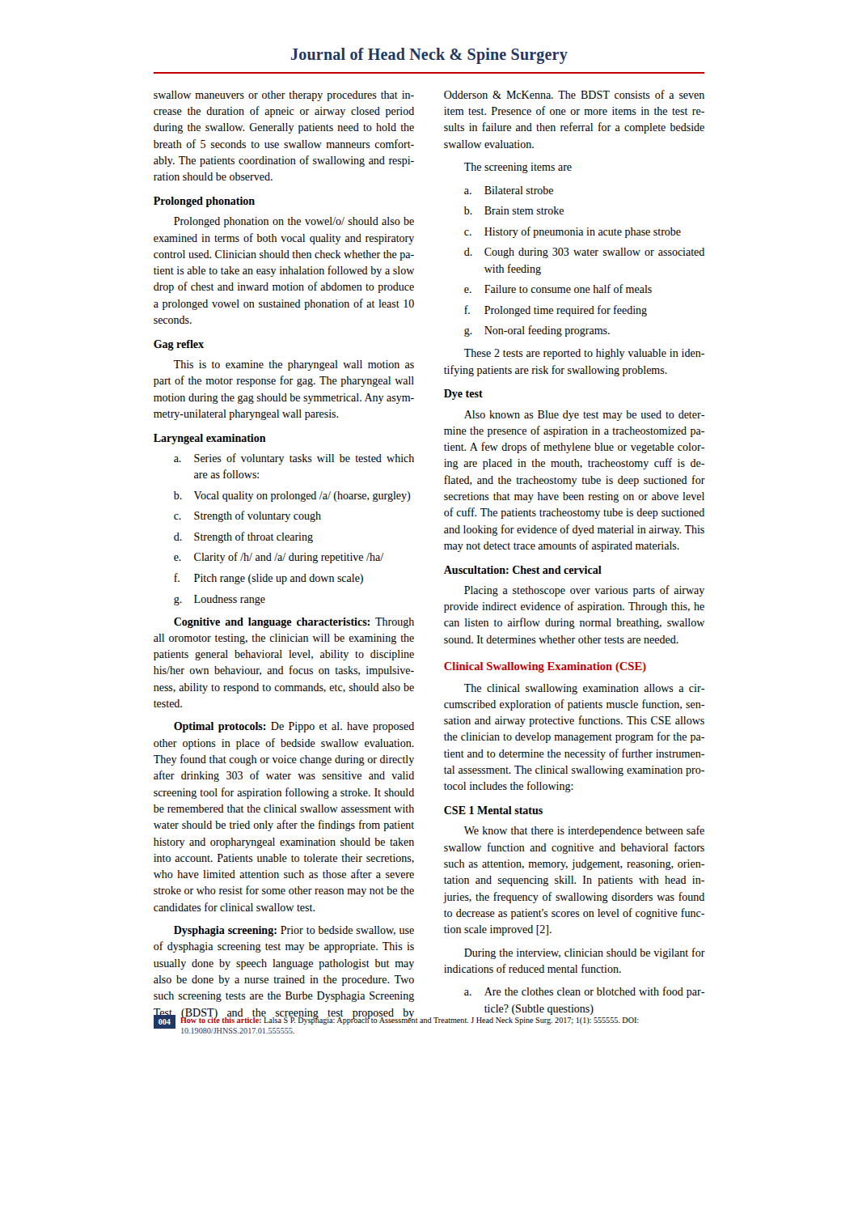Journal of Head Neck & Spine Surgery
swallow maneuvers or other therapy procedures that increase the duration of apneic or airway closed period during the swallow. Generally patients need to hold the breath of 5 seconds to use swallow manneurs comfortably. The patients coordination of swallowing and respiration should be observed.
Prolonged phonation
Prolonged phonation on the vowel/o/ should also be examined in terms of both vocal quality and respiratory control used. Clinician should then check whether the patient is able to take an easy inhalation followed by a slow drop of chest and inward motion of abdomen to produce a prolonged vowel on sustained phonation of at least 10 seconds.
Gag reflex
This is to examine the pharyngeal wall motion as part of the motor response for gag. The pharyngeal wall motion during the gag should be symmetrical. Any asymmetry-unilateral pharyngeal wall paresis.
Laryngeal examination
Series of voluntary tasks will be tested which are as follows:
Vocal quality on prolonged /a/ (hoarse, gurgley)
Strength of voluntary cough
Strength of throat clearing
Clarity of /h/ and /a/ during repetitive /ha/
Pitch range (slide up and down scale)
Loudness range
Cognitive and language characteristics: Through all oromotor testing, the clinician will be examining the patients general behavioral level, ability to discipline his/her own behaviour, and focus on tasks, impulsiveness, ability to respond to commands, etc, should also be tested.
Optimal protocols: De Pippo et al. have proposed other options in place of bedside swallow evaluation. They found that cough or voice change during or directly after drinking 303 of water was sensitive and valid screening tool for aspiration following a stroke. It should be remembered that the clinical swallow assessment with water should be tried only after the findings from patient history and oropharyngeal examination should be taken into account. Patients unable to tolerate their secretions, who have limited attention such as those after a severe stroke or who resist for some other reason may not be the candidates for clinical swallow test.
Dysphagia screening: Prior to bedside swallow, use of dysphagia screening test may be appropriate. This is usually done by speech language pathologist but may also be done by a nurse trained in the procedure. Two such screening tests are the Burbe Dysphagia Screening Test (BDST) and the screening test proposed by Odderson & McKenna. The BDST consists of a seven item test. Presence of one or more items in the test results in failure and then referral for a complete bedside swallow evaluation.
The screening items are
Bilateral strobe
Brain stem stroke
History of pneumonia in acute phase strobe
Cough during 303 water swallow or associated with feeding
Failure to consume one half of meals
Prolonged time required for feeding
Non-oral feeding programs.
These 2 tests are reported to highly valuable in identifying patients are risk for swallowing problems.
Dye test
Also known as Blue dye test may be used to determine the presence of aspiration in a tracheostomized patient. A few drops of methylene blue or vegetable coloring are placed in the mouth, tracheostomy cuff is deflated, and the tracheostomy tube is deep suctioned for secretions that may have been resting on or above level of cuff. The patients tracheostomy tube is deep suctioned and looking for evidence of dyed material in airway. This may not detect trace amounts of aspirated materials.
Auscultation: Chest and cervical
Placing a stethoscope over various parts of airway provide indirect evidence of aspiration. Through this, he can listen to airflow during normal breathing, swallow sound. It determines whether other tests are needed.
Clinical Swallowing Examination (CSE)
The clinical swallowing examination allows a circumscribed exploration of patients muscle function, sensation and airway protective functions. This CSE allows the clinician to develop management program for the patient and to determine the necessity of further instrumental assessment. The clinical swallowing examination protocol includes the following:
CSE 1 Mental status
We know that there is interdependence between safe swallow function and cognitive and behavioral factors such as attention, memory, judgement, reasoning, orientation and sequencing skill. In patients with head injuries, the frequency of swallowing disorders was found to decrease as patient's scores on level of cognitive function scale improved [2].
During the interview, clinician should be vigilant for indications of reduced mental function.
Are the clothes clean or blotched with food particle? (Subtle questions)
004 How to cite this article: Lalsa S P. Dysphagia: Approach to Assessment and Treatment. J Head Neck Spine Surg. 2017; 1(1): 555555. DOI: 10.19080/JHNSS.2017.01.555555.